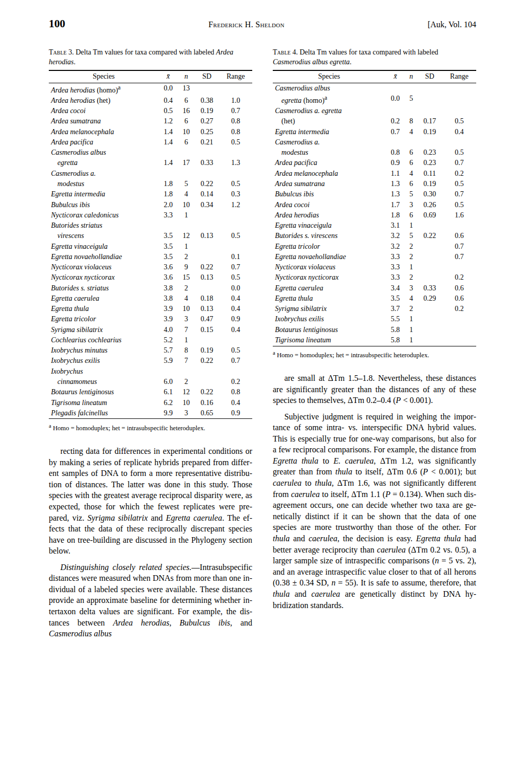100 Frederick H. Sheldon [Auk, Vol. 104
Table 3. Delta Tm values for taxa compared with labeled Ardea herodias .
| Species | x̄ | n | SD | Range |
| --- | --- | --- | --- | --- |
| Ardea herodias (homo) a | 0.0 | 13 | | |
| Ardea herodias (het) | 0.4 | 6 | 0.38 | 1.0 |
| Ardea cocoi | 0.5 | 16 | 0.19 | 0.7 |
| Ardea sumatrana | 1.2 | 6 | 0.27 | 0.8 |
| Ardea melanocephala | 1.4 | 10 | 0.25 | 0.8 |
| Ardea pacifica | 1.4 | 6 | 0.21 | 0.5 |
| Casmerodius albus | | | | |
| egretta | 1.4 | 17 | 0.33 | 1.3 |
| Casmerodius a. | | | | |
| modestus | 1.8 | 5 | 0.22 | 0.5 |
| Egretta intermedia | 1.8 | 4 | 0.14 | 0.3 |
| Bubulcus ibis | 2.0 | 10 | 0.34 | 1.2 |
| Nycticorax caledonicus | 3.3 | 1 | | |
| Butorides striatus | | | | |
| virescens | 3.5 | 12 | 0.13 | 0.5 |
| Egretta vinaceigula | 3.5 | 1 | | |
| Egretta novaehollandiae | 3.5 | 2 | | 0.1 |
| Nycticorax violaceus | 3.6 | 9 | 0.22 | 0.7 |
| Nycticorax nycticorax | 3.6 | 15 | 0.13 | 0.5 |
| Butorides s. striatus | 3.8 | 2 | | 0.0 |
| Egretta caerulea | 3.8 | 4 | 0.18 | 0.4 |
| Egretta thula | 3.9 | 10 | 0.13 | 0.4 |
| Egretta tricolor | 3.9 | 3 | 0.47 | 0.9 |
| Syrigma sibilatrix | 4.0 | 7 | 0.15 | 0.4 |
| Cochlearius cochlearius | 5.2 | 1 | | |
| Ixobrychus minutus | 5.7 | 8 | 0.19 | 0.5 |
| Ixobrychus exilis | 5.9 | 7 | 0.22 | 0.7 |
| Ixobrychus | | | | |
| cinnamomeus | 6.0 | 2 | | 0.2 |
| Botaurus lentiginosus | 6.1 | 12 | 0.22 | 0.8 |
| Tigrisoma lineatum | 6.2 | 10 | 0.16 | 0.4 |
| Plegadis falcinellus | 9.9 | 3 | 0.65 | 0.9 |
a Homo = homoduplex; het = intrasubspecific heteroduplex.
recting data for differences in experimental conditions or by making a series of replicate hybrids prepared from different samples of DNA to form a more representative distribution of distances. The latter was done in this study. Those species with the greatest average reciprocal disparity were, as expected, those for which the fewest replicates were prepared, viz. Syrigma sibilatrix and Egretta caerulea. The effects that the data of these reciprocally discrepant species have on tree-building are discussed in the Phylogeny section below.
Distinguishing closely related species.—Intrasubspecific distances were measured when DNAs from more than one individual of a labeled species were available. These distances provide an approximate baseline for determining whether intertaxon delta values are significant. For example, the distances between Ardea herodias, Bubulcus ibis, and Casmerodius albus
Table 4. Delta Tm values for taxa compared with labeled Casmerodius albus egretta .
| Species | x̄ | n | SD | Range |
| --- | --- | --- | --- | --- |
| Casmerodius albus | | | | |
| egretta (homo) a | 0.0 | 5 | | |
| Casmerodius a. egretta | | | | |
| (het) | 0.2 | 8 | 0.17 | 0.5 |
| Egretta intermedia | 0.7 | 4 | 0.19 | 0.4 |
| Casmerodius a. | | | | |
| modestus | 0.8 | 6 | 0.23 | 0.5 |
| Ardea pacifica | 0.9 | 6 | 0.23 | 0.7 |
| Ardea melanocephala | 1.1 | 4 | 0.11 | 0.2 |
| Ardea sumatrana | 1.3 | 6 | 0.19 | 0.5 |
| Bubulcus ibis | 1.3 | 5 | 0.30 | 0.7 |
| Ardea cocoi | 1.7 | 3 | 0.26 | 0.5 |
| Ardea herodias | 1.8 | 6 | 0.69 | 1.6 |
| Egretta vinaceigula | 3.1 | 1 | | |
| Butorides s. virescens | 3.2 | 5 | 0.22 | 0.6 |
| Egretta tricolor | 3.2 | 2 | | 0.7 |
| Egretta novaehollandiae | 3.3 | 2 | | 0.7 |
| Nycticorax violaceus | 3.3 | 1 | | |
| Nycticorax nycticorax | 3.3 | 2 | | 0.2 |
| Egretta caerulea | 3.4 | 3 | 0.33 | 0.6 |
| Egretta thula | 3.5 | 4 | 0.29 | 0.6 |
| Syrigma sibilatrix | 3.7 | 2 | | 0.2 |
| Ixobrychus exilis | 5.5 | 1 | | |
| Botaurus lentiginosus | 5.8 | 1 | | |
| Tigrisoma lineatum | 5.8 | 1 | | |
a Homo = homoduplex; het = intrasubspecific heteroduplex.
are small at ΔTm 1.5–1.8. Nevertheless, these distances are significantly greater than the distances of any of these species to themselves, ΔTm 0.2–0.4 (P < 0.001).
Subjective judgment is required in weighing the importance of some intra- vs. interspecific DNA hybrid values. This is especially true for one-way comparisons, but also for a few reciprocal comparisons. For example, the distance from Egretta thula to E. caerulea, ΔTm 1.2, was significantly greater than from thula to itself, ΔTm 0.6 (P < 0.001); but caerulea to thula, ΔTm 1.6, was not significantly different from caerulea to itself, ΔTm 1.1 (P = 0.134). When such disagreement occurs, one can decide whether two taxa are genetically distinct if it can be shown that the data of one species are more trustworthy than those of the other. For thula and caerulea, the decision is easy. Egretta thula had better average reciprocity than caerulea (ΔTm 0.2 vs. 0.5), a larger sample size of intraspecific comparisons (n = 5 vs. 2), and an average intraspecific value closer to that of all herons (0.38 ± 0.34 SD, n = 55). It is safe to assume, therefore, that thula and caerulea are genetically distinct by DNA hybridization standards.